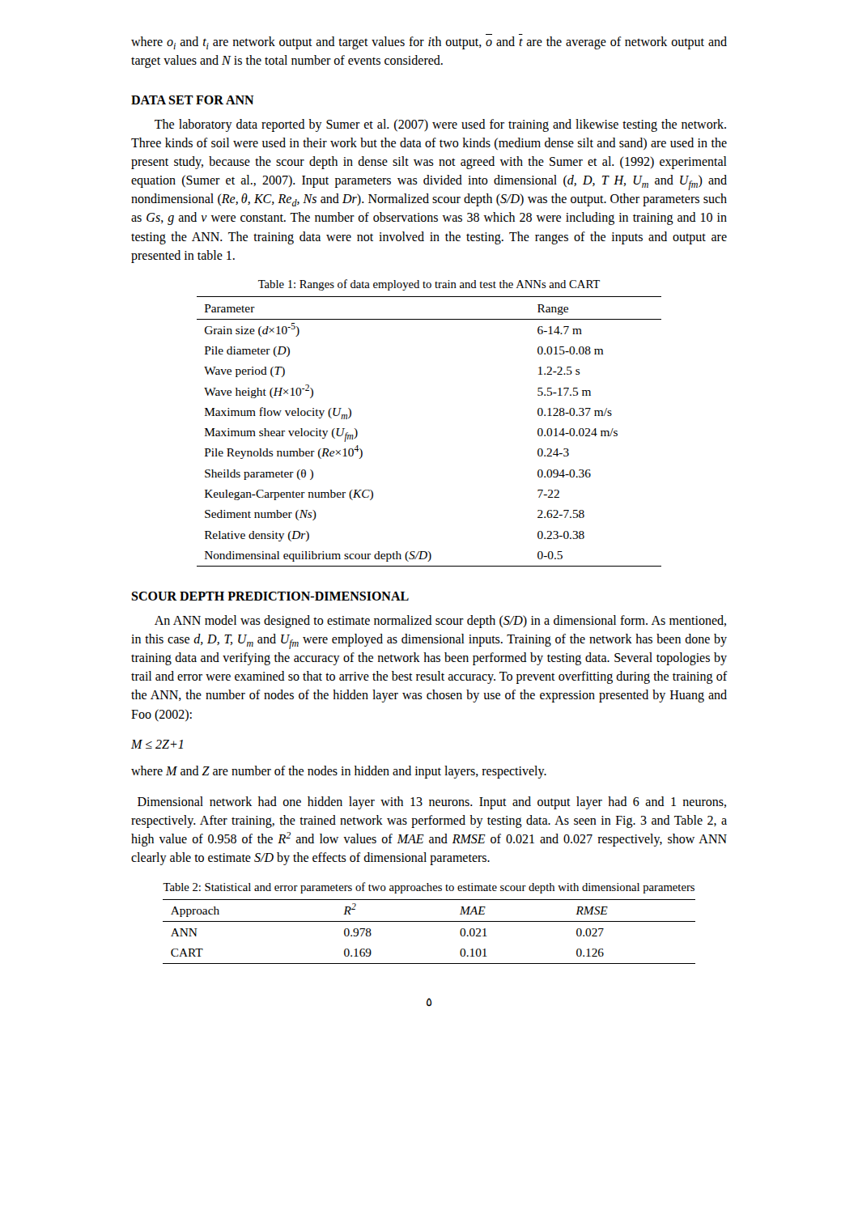where oi and ti are network output and target values for ith output, o and t are the average of network output and target values and N is the total number of events considered.
Data set for ANN
The laboratory data reported by Sumer et al. (2007) were used for training and likewise testing the network. Three kinds of soil were used in their work but the data of two kinds (medium dense silt and sand) are used in the present study, because the scour depth in dense silt was not agreed with the Sumer et al. (1992) experimental equation (Sumer et al., 2007). Input parameters was divided into dimensional (d, D, T H, Um and Ufm) and nondimensional (Re, θ, KC, Red, Ns and Dr). Normalized scour depth (S/D) was the output. Other parameters such as Gs, g and ν were constant. The number of observations was 38 which 28 were including in training and 10 in testing the ANN. The training data were not involved in the testing. The ranges of the inputs and output are presented in table 1.
Table 1: Ranges of data employed to train and test the ANNs and CART
| Parameter | Range |
| --- | --- |
| Grain size ( d ×10 -5 ) | 6-14.7 m |
| Pile diameter ( D ) | 0.015-0.08 m |
| Wave period ( T ) | 1.2-2.5 s |
| Wave height ( H ×10 -2 ) | 5.5-17.5 m |
| Maximum flow velocity ( U m ) | 0.128-0.37 m/s |
| Maximum shear velocity ( U fm ) | 0.014-0.024 m/s |
| Pile Reynolds number ( Re ×10 4 ) | 0.24-3 |
| Sheilds parameter (θ ) | 0.094-0.36 |
| Keulegan-Carpenter number ( KC ) | 7-22 |
| Sediment number ( Ns ) | 2.62-7.58 |
| Relative density ( Dr ) | 0.23-0.38 |
| Nondimensinal equilibrium scour depth ( S/D ) | 0-0.5 |
Scour depth prediction-dimensional
An ANN model was designed to estimate normalized scour depth (S/D) in a dimensional form. As mentioned, in this case d, D, T, Um and Ufm were employed as dimensional inputs. Training of the network has been done by training data and verifying the accuracy of the network has been performed by testing data. Several topologies by trail and error were examined so that to arrive the best result accuracy. To prevent overfitting during the training of the ANN, the number of nodes of the hidden layer was chosen by use of the expression presented by Huang and Foo (2002):
M ≤ 2Z+1
where M and Z are number of the nodes in hidden and input layers, respectively.
Dimensional network had one hidden layer with 13 neurons. Input and output layer had 6 and 1 neurons, respectively. After training, the trained network was performed by testing data. As seen in Fig. 3 and Table 2, a high value of 0.958 of the R2 and low values of MAE and RMSE of 0.021 and 0.027 respectively, show ANN clearly able to estimate S/D by the effects of dimensional parameters.
Table 2: Statistical and error parameters of two approaches to estimate scour depth with dimensional parameters
| Approach | R 2 | MAE | RMSE |
| --- | --- | --- | --- |
| ANN | 0.978 | 0.021 | 0.027 |
| CART | 0.169 | 0.101 | 0.126 |
٥